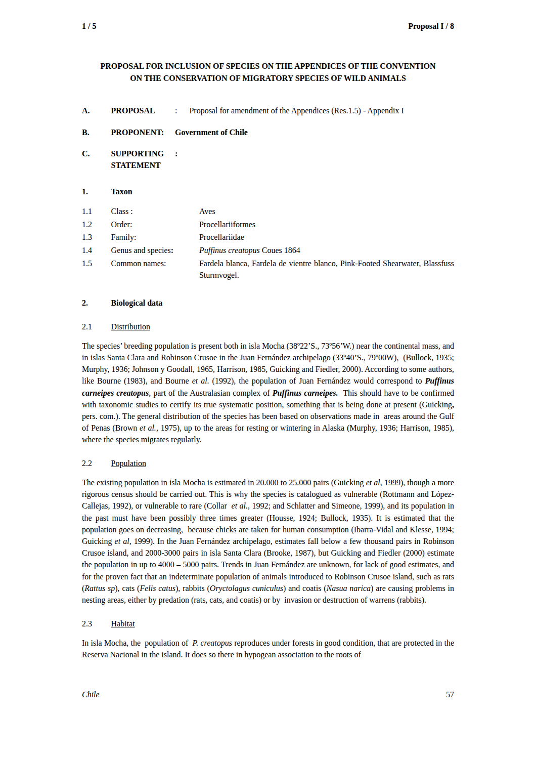1 / 5 Proposal I / 8
Proposal for inclusion of species on the Appendices of the Convention
on the Conservation of Migratory Species of Wild Animals
A. PROPOSAL : Proposal for amendment of the Appendices (Res.1.5) - Appendix I
B. PROPONENT: Government of Chile
C. SUPPORTING STATEMENT :
1. Taxon
1.1 Class : Aves 1.2 Order: Procellariiformes 1.3 Family: Procellariidae 1.4 Genus and species: Puffinus creatopus Coues 1864 1.5 Common names: Fardela blanca, Fardela de vientre blanco, Pink-Footed Shearwater, Blassfuss Sturmvogel.
2. Biological data
2.1 Distribution
The species’ breeding population is present both in isla Mocha (38º22’S., 73º56’W.) near the continental mass, and in islas Santa Clara and Robinson Crusoe in the Juan Fernández archipelago (33º40’S., 79º00W), (Bullock, 1935; Murphy, 1936; Johnson y Goodall, 1965, Harrison, 1985, Guicking and Fiedler, 2000). According to some authors, like Bourne (1983), and Bourne et al. (1992), the population of Juan Fernández would correspond to Puffinus carneipes creatopus, part of the Australasian complex of Puffinus carneipes. This should have to be confirmed with taxonomic studies to certify its true systematic position, something that is being done at present (Guicking, pers. com.). The general distribution of the species has been based on observations made in areas around the Gulf of Penas (Brown et al., 1975), up to the areas for resting or wintering in Alaska (Murphy, 1936; Harrison, 1985), where the species migrates regularly.
2.2 Population
The existing population in isla Mocha is estimated in 20.000 to 25.000 pairs (Guicking et al, 1999), though a more rigorous census should be carried out. This is why the species is catalogued as vulnerable (Rottmann and López-Callejas, 1992), or vulnerable to rare (Collar et al., 1992; and Schlatter and Simeone, 1999), and its population in the past must have been possibly three times greater (Housse, 1924; Bullock, 1935). It is estimated that the population goes on decreasing, because chicks are taken for human consumption (Ibarra-Vidal and Klesse, 1994; Guicking et al, 1999). In the Juan Fernández archipelago, estimates fall below a few thousand pairs in Robinson Crusoe island, and 2000-3000 pairs in isla Santa Clara (Brooke, 1987), but Guicking and Fiedler (2000) estimate the population in up to 4000 – 5000 pairs. Trends in Juan Fernández are unknown, for lack of good estimates, and for the proven fact that an indeterminate population of animals introduced to Robinson Crusoe island, such as rats (Rattus sp), cats (Felis catus), rabbits (Oryctolagus cuniculus) and coatis (Nasua narica) are causing problems in nesting areas, either by predation (rats, cats, and coatis) or by invasion or destruction of warrens (rabbits).
2.3 Habitat
In isla Mocha, the population of P. creatopus reproduces under forests in good condition, that are protected in the Reserva Nacional in the island. It does so there in hypogean association to the roots of
Chile 57